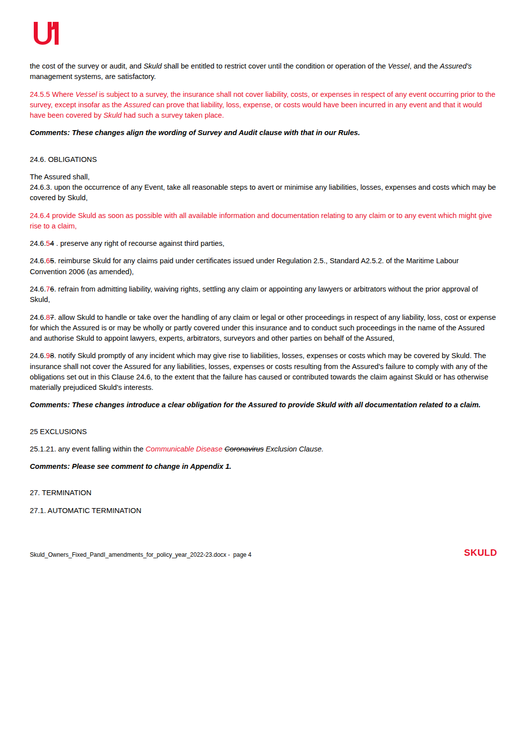the cost of the survey or audit, and Skuld shall be entitled to restrict cover until the condition or operation of the Vessel, and the Assured's management systems, are satisfactory.
24.5.5 Where Vessel is subject to a survey, the insurance shall not cover liability, costs, or expenses in respect of any event occurring prior to the survey, except insofar as the Assured can prove that liability, loss, expense, or costs would have been incurred in any event and that it would have been covered by Skuld had such a survey taken place.
Comments: These changes align the wording of Survey and Audit clause with that in our Rules.
24.6. OBLIGATIONS
The Assured shall,
24.6.3. upon the occurrence of any Event, take all reasonable steps to avert or minimise any liabilities, losses, expenses and costs which may be covered by Skuld,
24.6.4 provide Skuld as soon as possible with all available information and documentation relating to any claim or to any event which might give rise to a claim,
24.6.54 . preserve any right of recourse against third parties,
24.6.65. reimburse Skuld for any claims paid under certificates issued under Regulation 2.5., Standard A2.5.2. of the Maritime Labour Convention 2006 (as amended),
24.6.76. refrain from admitting liability, waiving rights, settling any claim or appointing any lawyers or arbitrators without the prior approval of Skuld,
24.6.87. allow Skuld to handle or take over the handling of any claim or legal or other proceedings in respect of any liability, loss, cost or expense for which the Assured is or may be wholly or partly covered under this insurance and to conduct such proceedings in the name of the Assured and authorise Skuld to appoint lawyers, experts, arbitrators, surveyors and other parties on behalf of the Assured,
24.6.98. notify Skuld promptly of any incident which may give rise to liabilities, losses, expenses or costs which may be covered by Skuld. The insurance shall not cover the Assured for any liabilities, losses, expenses or costs resulting from the Assured's failure to comply with any of the obligations set out in this Clause 24.6, to the extent that the failure has caused or contributed towards the claim against Skuld or has otherwise materially prejudiced Skuld's interests.
Comments: These changes introduce a clear obligation for the Assured to provide Skuld with all documentation related to a claim.
25 EXCLUSIONS
25.1.21. any event falling within the Communicable Disease Coronavirus Exclusion Clause.
Comments: Please see comment to change in Appendix 1.
27. TERMINATION
27.1. AUTOMATIC TERMINATION
Skuld_Owners_Fixed_PandI_amendments_for_policy_year_2022-23.docx - page 4 SKULD